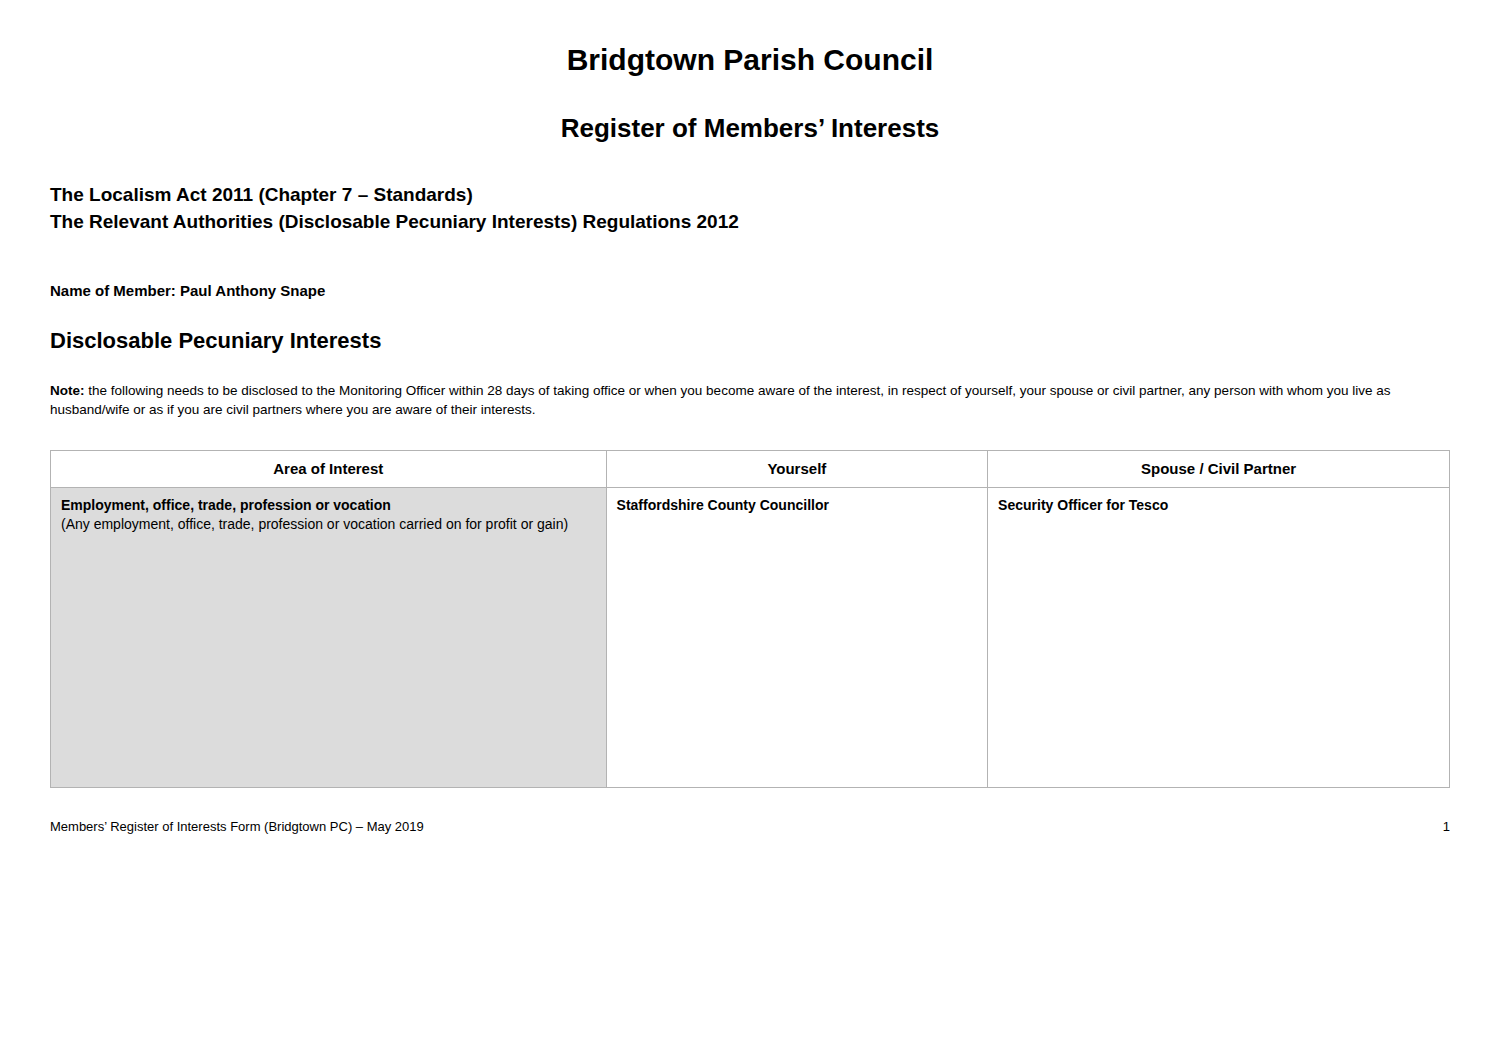Bridgtown Parish Council
Register of Members’ Interests
The Localism Act 2011 (Chapter 7 – Standards)
The Relevant Authorities (Disclosable Pecuniary Interests) Regulations 2012
Name of Member: Paul Anthony Snape
Disclosable Pecuniary Interests
Note: the following needs to be disclosed to the Monitoring Officer within 28 days of taking office or when you become aware of the interest, in respect of yourself, your spouse or civil partner, any person with whom you live as husband/wife or as if you are civil partners where you are aware of their interests.
| Area of Interest | Yourself | Spouse / Civil Partner |
| --- | --- | --- |
| Employment, office, trade, profession or vocation (Any employment, office, trade, profession or vocation carried on for profit or gain) | Staffordshire County Councillor | Security Officer for Tesco |
Members’ Register of Interests Form (Bridgtown PC) – May 2019 1